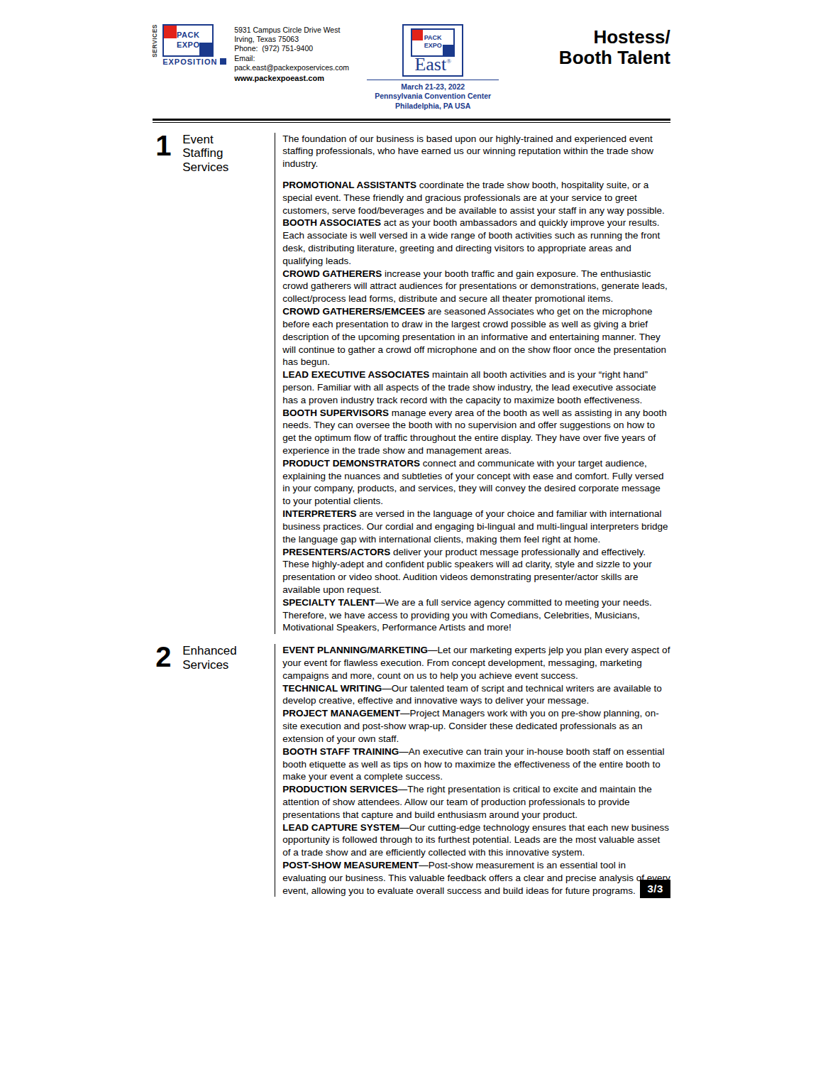SERVICES
PACK
EXPO
EXPOSITION
5931 Campus Circle Drive West
Irving, Texas 75063
Phone: (972) 751-9400
Email: pack.east@packexposervices.com
www.packexpoeast.com
PACK
EXPO
East®
March 21-23, 2022
Pennsylvania Convention Center
Philadelphia, PA USA
Hostess/
Booth Talent
1
Event
Staffing
Services
The foundation of our business is based upon our highly-trained and experienced event staffing professionals, who have earned us our winning reputation within the trade show industry.
PROMOTIONAL ASSISTANTS coordinate the trade show booth, hospitality suite, or a special event. These friendly and gracious professionals are at your service to greet customers, serve food/beverages and be available to assist your staff in any way possible.
BOOTH ASSOCIATES act as your booth ambassadors and quickly improve your results. Each associate is well versed in a wide range of booth activities such as running the front desk, distributing literature, greeting and directing visitors to appropriate areas and qualifying leads.
CROWD GATHERERS increase your booth traffic and gain exposure. The enthusiastic crowd gatherers will attract audiences for presentations or demonstrations, generate leads, collect/process lead forms, distribute and secure all theater promotional items.
CROWD GATHERERS/EMCEES are seasoned Associates who get on the microphone before each presentation to draw in the largest crowd possible as well as giving a brief description of the upcoming presentation in an informative and entertaining manner. They will continue to gather a crowd off microphone and on the show floor once the presentation has begun.
LEAD EXECUTIVE ASSOCIATES maintain all booth activities and is your “right hand” person. Familiar with all aspects of the trade show industry, the lead executive associate has a proven industry track record with the capacity to maximize booth effectiveness.
BOOTH SUPERVISORS manage every area of the booth as well as assisting in any booth needs. They can oversee the booth with no supervision and offer suggestions on how to get the optimum flow of traffic throughout the entire display. They have over five years of experience in the trade show and management areas.
PRODUCT DEMONSTRATORS connect and communicate with your target audience, explaining the nuances and subtleties of your concept with ease and comfort. Fully versed in your company, products, and services, they will convey the desired corporate message to your potential clients.
INTERPRETERS are versed in the language of your choice and familiar with international business practices. Our cordial and engaging bi-lingual and multi-lingual interpreters bridge the language gap with international clients, making them feel right at home.
PRESENTERS/ACTORS deliver your product message professionally and effectively. These highly-adept and confident public speakers will ad clarity, style and sizzle to your presentation or video shoot. Audition videos demonstrating presenter/actor skills are available upon request.
SPECIALTY TALENT—We are a full service agency committed to meeting your needs. Therefore, we have access to providing you with Comedians, Celebrities, Musicians, Motivational Speakers, Performance Artists and more!
2
Enhanced
Services
EVENT PLANNING/MARKETING—Let our marketing experts jelp you plan every aspect of your event for flawless execution. From concept development, messaging, marketing campaigns and more, count on us to help you achieve event success.
TECHNICAL WRITING—Our talented team of script and technical writers are available to develop creative, effective and innovative ways to deliver your message.
PROJECT MANAGEMENT—Project Managers work with you on pre-show planning, on-site execution and post-show wrap-up. Consider these dedicated professionals as an extension of your own staff.
BOOTH STAFF TRAINING—An executive can train your in-house booth staff on essential booth etiquette as well as tips on how to maximize the effectiveness of the entire booth to make your event a complete success.
PRODUCTION SERVICES—The right presentation is critical to excite and maintain the attention of show attendees. Allow our team of production professionals to provide presentations that capture and build enthusiasm around your product.
LEAD CAPTURE SYSTEM—Our cutting-edge technology ensures that each new business opportunity is followed through to its furthest potential. Leads are the most valuable asset of a trade show and are efficiently collected with this innovative system.
POST-SHOW MEASUREMENT—Post-show measurement is an essential tool in evaluating our business. This valuable feedback offers a clear and precise analysis of every event, allowing you to evaluate overall success and build ideas for future programs.
3/3